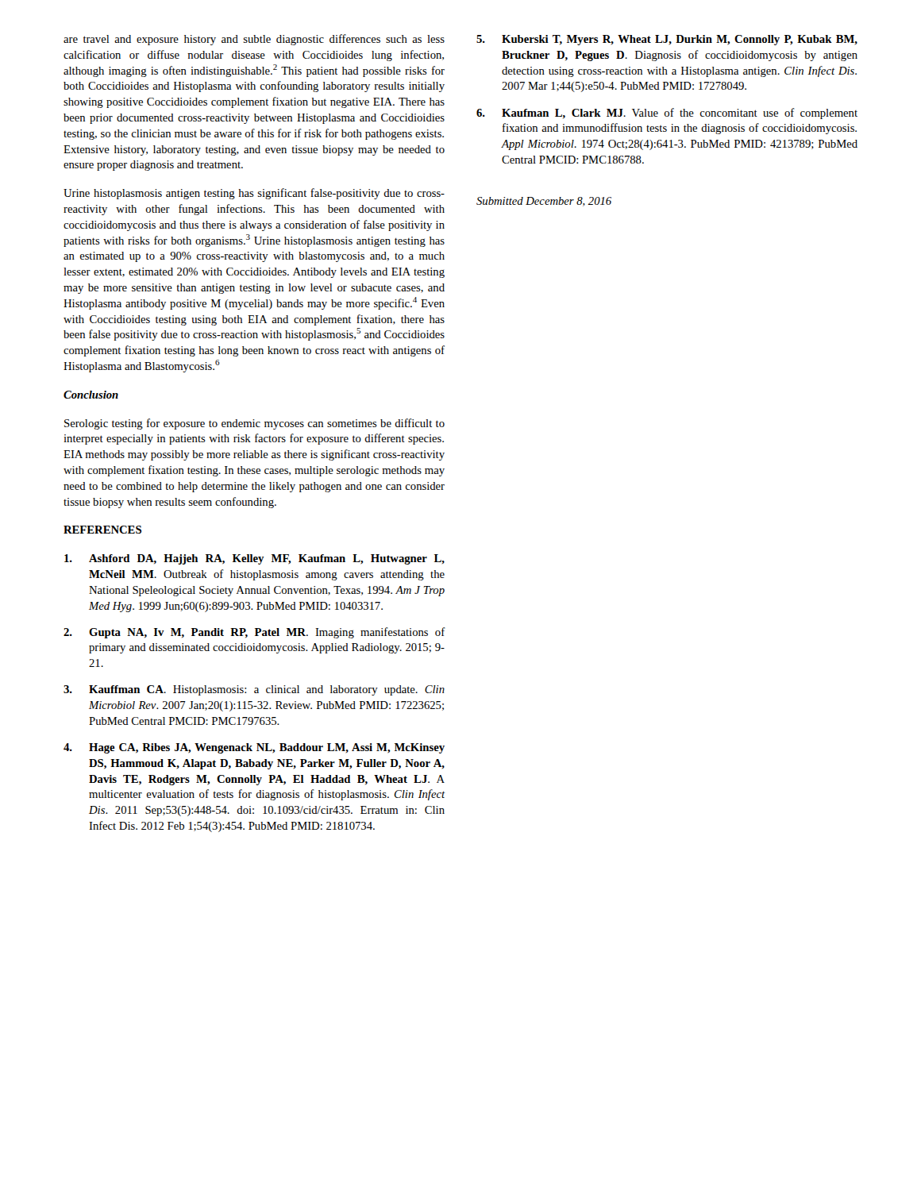are travel and exposure history and subtle diagnostic differences such as less calcification or diffuse nodular disease with Coccidioides lung infection, although imaging is often indistinguishable.2 This patient had possible risks for both Coccidioides and Histoplasma with confounding laboratory results initially showing positive Coccidioides complement fixation but negative EIA. There has been prior documented cross-reactivity between Histoplasma and Coccidioidies testing, so the clinician must be aware of this for if risk for both pathogens exists. Extensive history, laboratory testing, and even tissue biopsy may be needed to ensure proper diagnosis and treatment.
Urine histoplasmosis antigen testing has significant false-positivity due to cross-reactivity with other fungal infections. This has been documented with coccidioidomycosis and thus there is always a consideration of false positivity in patients with risks for both organisms.3 Urine histoplasmosis antigen testing has an estimated up to a 90% cross-reactivity with blastomycosis and, to a much lesser extent, estimated 20% with Coccidioides. Antibody levels and EIA testing may be more sensitive than antigen testing in low level or subacute cases, and Histoplasma antibody positive M (mycelial) bands may be more specific.4 Even with Coccidioides testing using both EIA and complement fixation, there has been false positivity due to cross-reaction with histoplasmosis,5 and Coccidioides complement fixation testing has long been known to cross react with antigens of Histoplasma and Blastomycosis.6
Conclusion
Serologic testing for exposure to endemic mycoses can sometimes be difficult to interpret especially in patients with risk factors for exposure to different species. EIA methods may possibly be more reliable as there is significant cross-reactivity with complement fixation testing. In these cases, multiple serologic methods may need to be combined to help determine the likely pathogen and one can consider tissue biopsy when results seem confounding.
REFERENCES
Ashford DA, Hajjeh RA, Kelley MF, Kaufman L, Hutwagner L, McNeil MM. Outbreak of histoplasmosis among cavers attending the National Speleological Society Annual Convention, Texas, 1994. Am J Trop Med Hyg. 1999 Jun;60(6):899-903. PubMed PMID: 10403317.
Gupta NA, Iv M, Pandit RP, Patel MR. Imaging manifestations of primary and disseminated coccidioidomycosis. Applied Radiology. 2015; 9-21.
Kauffman CA. Histoplasmosis: a clinical and laboratory update. Clin Microbiol Rev. 2007 Jan;20(1):115-32. Review. PubMed PMID: 17223625; PubMed Central PMCID: PMC1797635.
Hage CA, Ribes JA, Wengenack NL, Baddour LM, Assi M, McKinsey DS, Hammoud K, Alapat D, Babady NE, Parker M, Fuller D, Noor A, Davis TE, Rodgers M, Connolly PA, El Haddad B, Wheat LJ. A multicenter evaluation of tests for diagnosis of histoplasmosis. Clin Infect Dis. 2011 Sep;53(5):448-54. doi: 10.1093/cid/cir435. Erratum in: Clin Infect Dis. 2012 Feb 1;54(3):454. PubMed PMID: 21810734.
Kuberski T, Myers R, Wheat LJ, Durkin M, Connolly P, Kubak BM, Bruckner D, Pegues D. Diagnosis of coccidioidomycosis by antigen detection using cross-reaction with a Histoplasma antigen. Clin Infect Dis. 2007 Mar 1;44(5):e50-4. PubMed PMID: 17278049.
Kaufman L, Clark MJ. Value of the concomitant use of complement fixation and immunodiffusion tests in the diagnosis of coccidioidomycosis. Appl Microbiol. 1974 Oct;28(4):641-3. PubMed PMID: 4213789; PubMed Central PMCID: PMC186788.
Submitted December 8, 2016